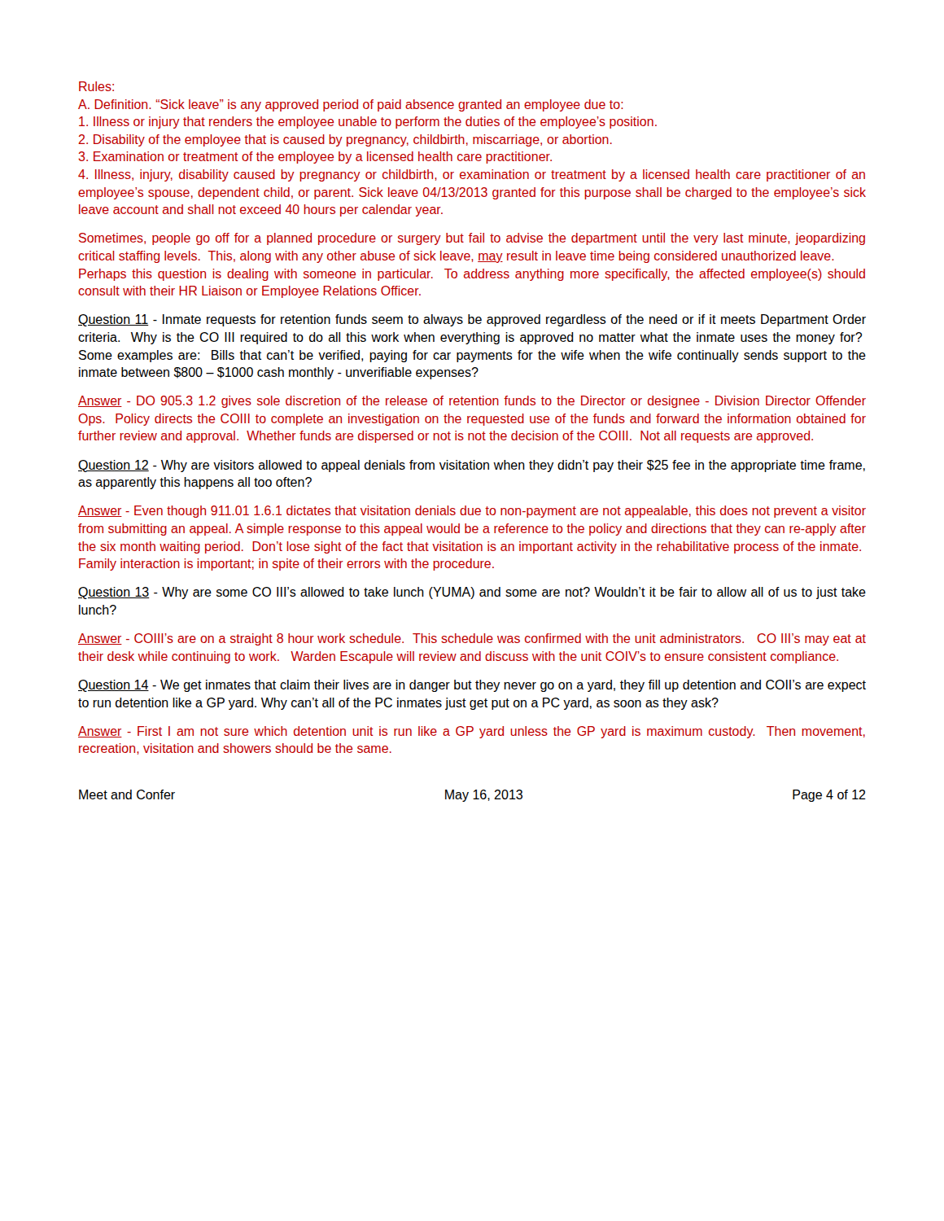Rules:
A. Definition. “Sick leave” is any approved period of paid absence granted an employee due to:
1. Illness or injury that renders the employee unable to perform the duties of the employee’s position.
2. Disability of the employee that is caused by pregnancy, childbirth, miscarriage, or abortion.
3. Examination or treatment of the employee by a licensed health care practitioner.
4. Illness, injury, disability caused by pregnancy or childbirth, or examination or treatment by a licensed health care practitioner of an employee’s spouse, dependent child, or parent. Sick leave 04/13/2013 granted for this purpose shall be charged to the employee’s sick leave account and shall not exceed 40 hours per calendar year.
Sometimes, people go off for a planned procedure or surgery but fail to advise the department until the very last minute, jeopardizing critical staffing levels. This, along with any other abuse of sick leave, may result in leave time being considered unauthorized leave.
Perhaps this question is dealing with someone in particular. To address anything more specifically, the affected employee(s) should consult with their HR Liaison or Employee Relations Officer.
Question 11 - Inmate requests for retention funds seem to always be approved regardless of the need or if it meets Department Order criteria. Why is the CO III required to do all this work when everything is approved no matter what the inmate uses the money for? Some examples are: Bills that can’t be verified, paying for car payments for the wife when the wife continually sends support to the inmate between $800 – $1000 cash monthly - unverifiable expenses?
Answer - DO 905.3 1.2 gives sole discretion of the release of retention funds to the Director or designee - Division Director Offender Ops. Policy directs the COIII to complete an investigation on the requested use of the funds and forward the information obtained for further review and approval. Whether funds are dispersed or not is not the decision of the COIII. Not all requests are approved.
Question 12 - Why are visitors allowed to appeal denials from visitation when they didn’t pay their $25 fee in the appropriate time frame, as apparently this happens all too often?
Answer - Even though 911.01 1.6.1 dictates that visitation denials due to non-payment are not appealable, this does not prevent a visitor from submitting an appeal. A simple response to this appeal would be a reference to the policy and directions that they can re-apply after the six month waiting period. Don’t lose sight of the fact that visitation is an important activity in the rehabilitative process of the inmate. Family interaction is important; in spite of their errors with the procedure.
Question 13 - Why are some CO III’s allowed to take lunch (YUMA) and some are not? Wouldn’t it be fair to allow all of us to just take lunch?
Answer - COIII’s are on a straight 8 hour work schedule. This schedule was confirmed with the unit administrators. CO III’s may eat at their desk while continuing to work. Warden Escapule will review and discuss with the unit COIV’s to ensure consistent compliance.
Question 14 - We get inmates that claim their lives are in danger but they never go on a yard, they fill up detention and COII’s are expect to run detention like a GP yard. Why can’t all of the PC inmates just get put on a PC yard, as soon as they ask?
Answer - First I am not sure which detention unit is run like a GP yard unless the GP yard is maximum custody. Then movement, recreation, visitation and showers should be the same.
Meet and Confer May 16, 2013 Page 4 of 12